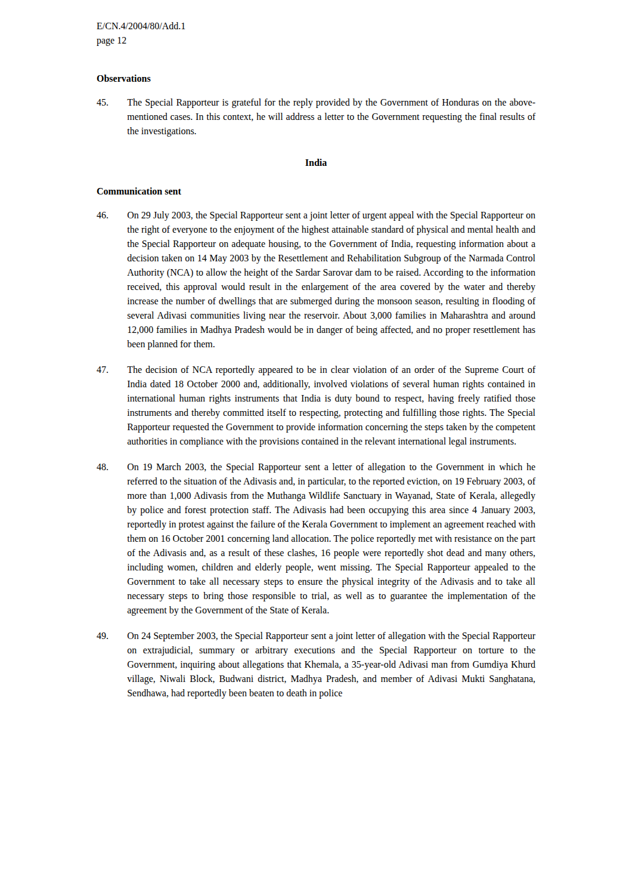E/CN.4/2004/80/Add.1
page 12
Observations
45.
The Special Rapporteur is grateful for the reply provided by the Government of Honduras on the above-mentioned cases. In this context, he will address a letter to the Government requesting the final results of the investigations.
India
Communication sent
46.
On 29 July 2003, the Special Rapporteur sent a joint letter of urgent appeal with the Special Rapporteur on the right of everyone to the enjoyment of the highest attainable standard of physical and mental health and the Special Rapporteur on adequate housing, to the Government of India, requesting information about a decision taken on 14 May 2003 by the Resettlement and Rehabilitation Subgroup of the Narmada Control Authority (NCA) to allow the height of the Sardar Sarovar dam to be raised. According to the information received, this approval would result in the enlargement of the area covered by the water and thereby increase the number of dwellings that are submerged during the monsoon season, resulting in flooding of several Adivasi communities living near the reservoir. About 3,000 families in Maharashtra and around 12,000 families in Madhya Pradesh would be in danger of being affected, and no proper resettlement has been planned for them.
47.
The decision of NCA reportedly appeared to be in clear violation of an order of the Supreme Court of India dated 18 October 2000 and, additionally, involved violations of several human rights contained in international human rights instruments that India is duty bound to respect, having freely ratified those instruments and thereby committed itself to respecting, protecting and fulfilling those rights. The Special Rapporteur requested the Government to provide information concerning the steps taken by the competent authorities in compliance with the provisions contained in the relevant international legal instruments.
48.
On 19 March 2003, the Special Rapporteur sent a letter of allegation to the Government in which he referred to the situation of the Adivasis and, in particular, to the reported eviction, on 19 February 2003, of more than 1,000 Adivasis from the Muthanga Wildlife Sanctuary in Wayanad, State of Kerala, allegedly by police and forest protection staff. The Adivasis had been occupying this area since 4 January 2003, reportedly in protest against the failure of the Kerala Government to implement an agreement reached with them on 16 October 2001 concerning land allocation. The police reportedly met with resistance on the part of the Adivasis and, as a result of these clashes, 16 people were reportedly shot dead and many others, including women, children and elderly people, went missing. The Special Rapporteur appealed to the Government to take all necessary steps to ensure the physical integrity of the Adivasis and to take all necessary steps to bring those responsible to trial, as well as to guarantee the implementation of the agreement by the Government of the State of Kerala.
49.
On 24 September 2003, the Special Rapporteur sent a joint letter of allegation with the Special Rapporteur on extrajudicial, summary or arbitrary executions and the Special Rapporteur on torture to the Government, inquiring about allegations that Khemala, a 35-year-old Adivasi man from Gumdiya Khurd village, Niwali Block, Budwani district, Madhya Pradesh, and member of Adivasi Mukti Sanghatana, Sendhawa, had reportedly been beaten to death in police